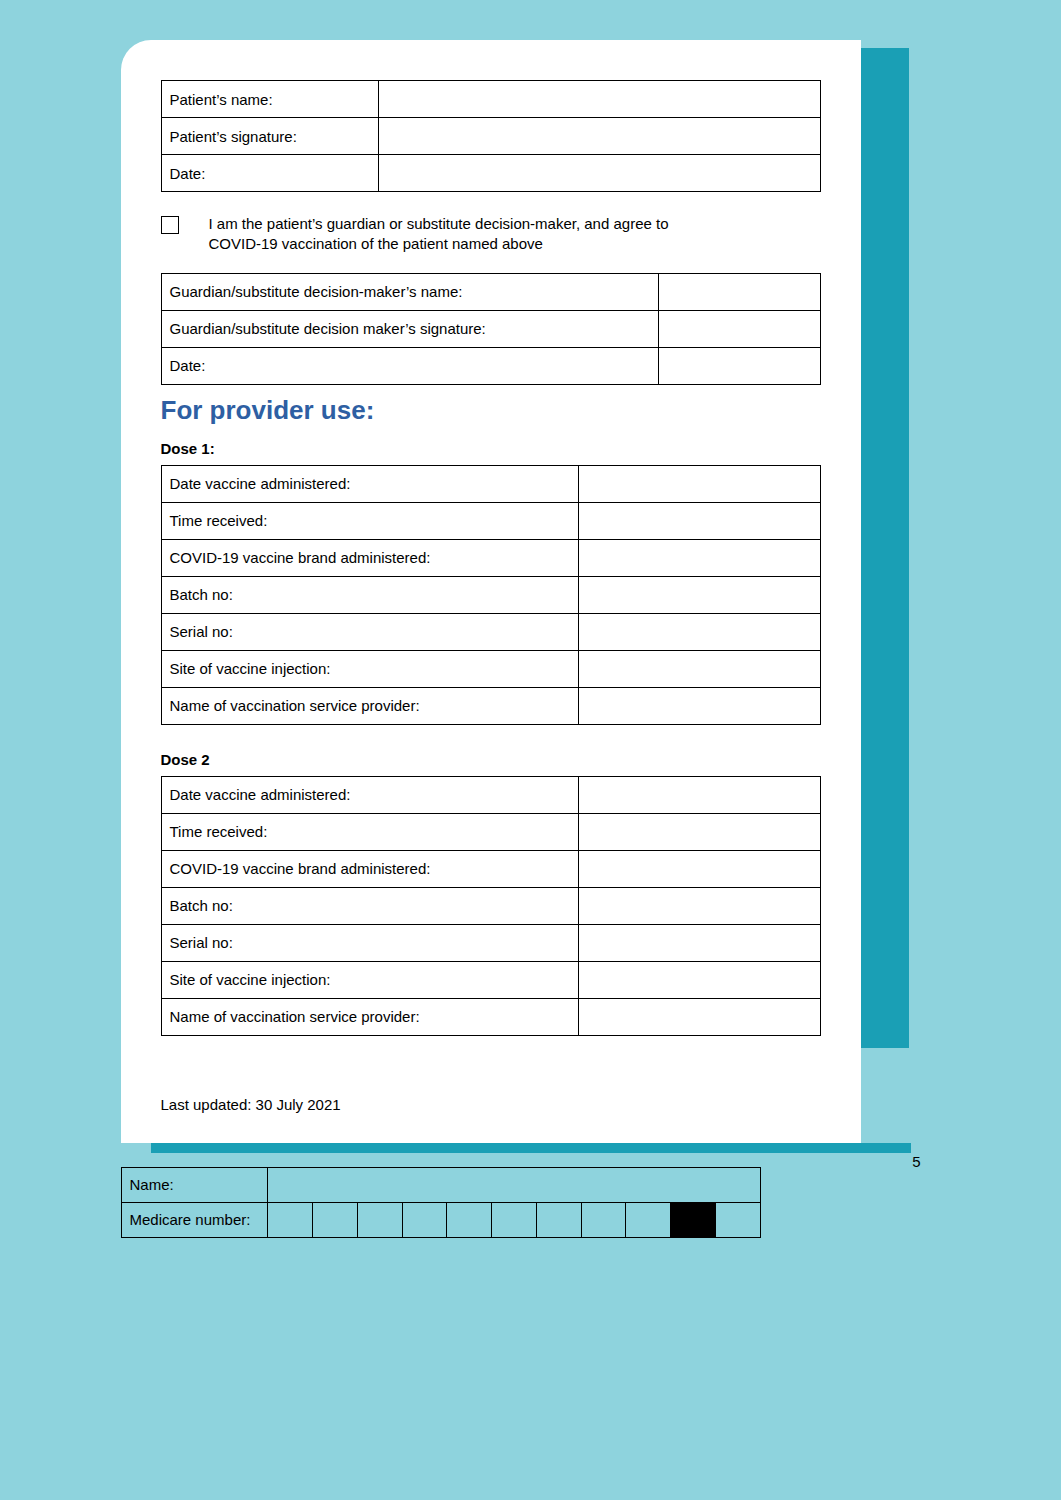| Patient’s name: | |
| Patient’s signature: | |
| Date: | |
I am the patient’s guardian or substitute decision-maker, and agree to
COVID-19 vaccination of the patient named above
| Guardian/substitute decision-maker’s name: | |
| Guardian/substitute decision maker’s signature: | |
| Date: | |
For provider use:
Dose 1:
| Date vaccine administered: | |
| Time received: | |
| COVID-19 vaccine brand administered: | |
| Batch no: | |
| Serial no: | |
| Site of vaccine injection: | |
| Name of vaccination service provider: | |
Dose 2
| Date vaccine administered: | |
| Time received: | |
| COVID-19 vaccine brand administered: | |
| Batch no: | |
| Serial no: | |
| Site of vaccine injection: | |
| Name of vaccination service provider: | |
Last updated: 30 July 2021
5
| Name: | |
| Medicare number: | | | | | | | | | | | |